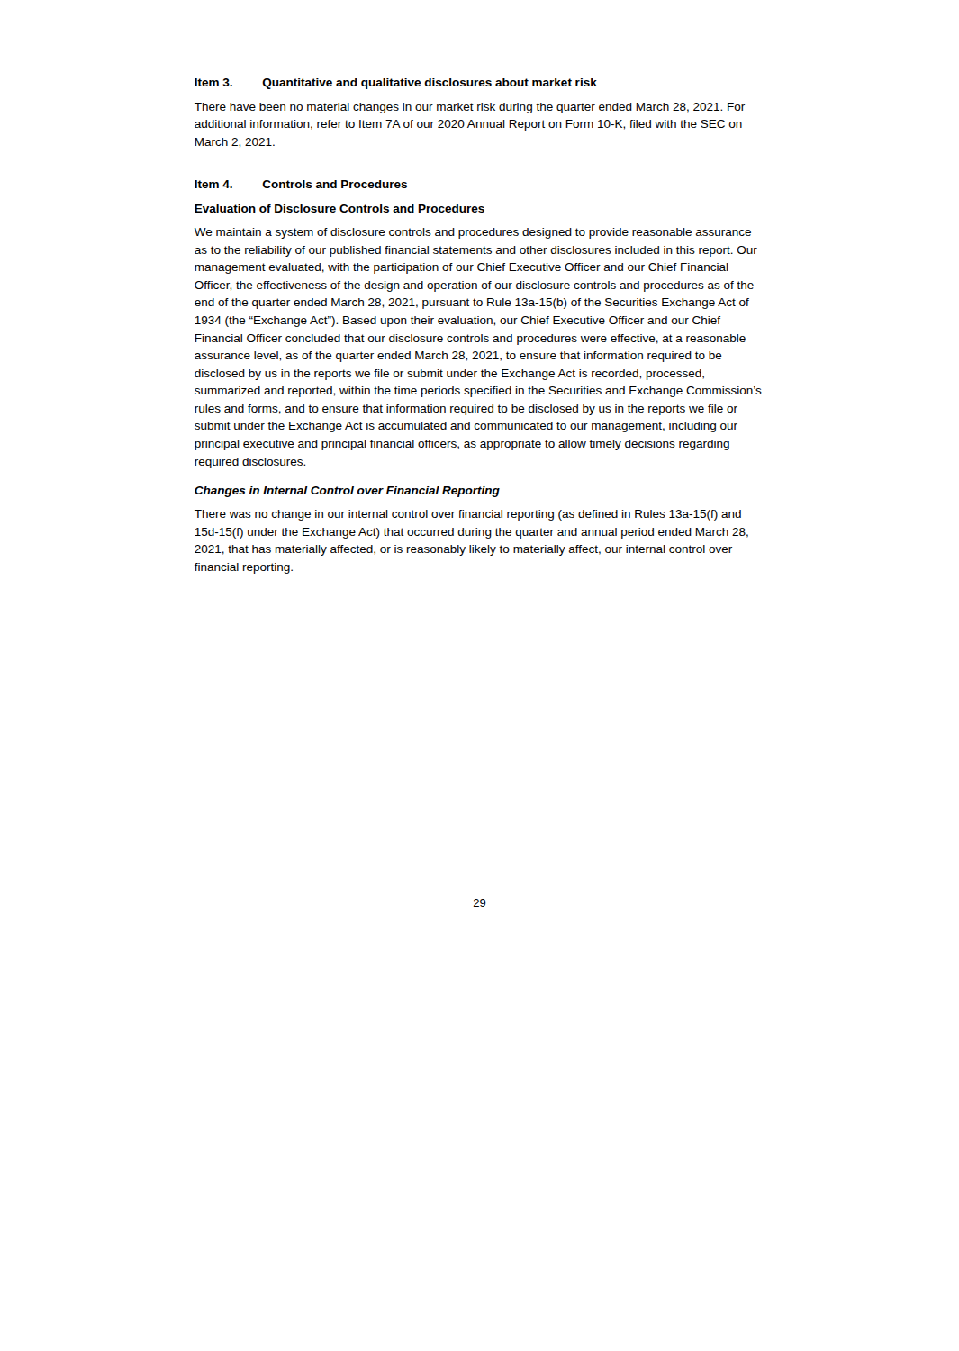Item 3. Quantitative and qualitative disclosures about market risk
There have been no material changes in our market risk during the quarter ended March 28, 2021. For additional information, refer to Item 7A of our 2020 Annual Report on Form 10-K, filed with the SEC on March 2, 2021.
Item 4. Controls and Procedures
Evaluation of Disclosure Controls and Procedures
We maintain a system of disclosure controls and procedures designed to provide reasonable assurance as to the reliability of our published financial statements and other disclosures included in this report. Our management evaluated, with the participation of our Chief Executive Officer and our Chief Financial Officer, the effectiveness of the design and operation of our disclosure controls and procedures as of the end of the quarter ended March 28, 2021, pursuant to Rule 13a-15(b) of the Securities Exchange Act of 1934 (the “Exchange Act”). Based upon their evaluation, our Chief Executive Officer and our Chief Financial Officer concluded that our disclosure controls and procedures were effective, at a reasonable assurance level, as of the quarter ended March 28, 2021, to ensure that information required to be disclosed by us in the reports we file or submit under the Exchange Act is recorded, processed, summarized and reported, within the time periods specified in the Securities and Exchange Commission’s rules and forms, and to ensure that information required to be disclosed by us in the reports we file or submit under the Exchange Act is accumulated and communicated to our management, including our principal executive and principal financial officers, as appropriate to allow timely decisions regarding required disclosures.
Changes in Internal Control over Financial Reporting
There was no change in our internal control over financial reporting (as defined in Rules 13a-15(f) and 15d-15(f) under the Exchange Act) that occurred during the quarter and annual period ended March 28, 2021, that has materially affected, or is reasonably likely to materially affect, our internal control over financial reporting.
29